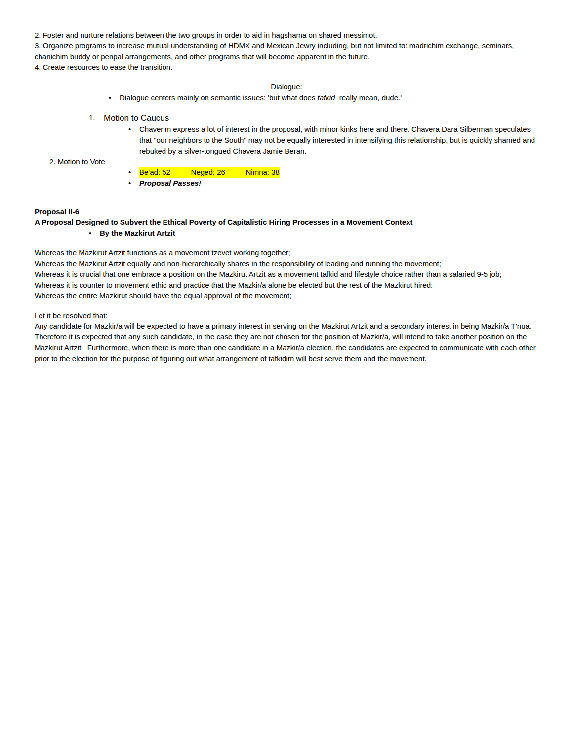2. Foster and nurture relations between the two groups in order to aid in hagshama on shared messimot.
3. Organize programs to increase mutual understanding of HDMX and Mexican Jewry including, but not limited to: madrichim exchange, seminars, chanichim buddy or penpal arrangements, and other programs that will become apparent in the future.
4. Create resources to ease the transition.
Dialogue:
• Dialogue centers mainly on semantic issues: 'but what does tafkid really mean, dude.'
1. Motion to Caucus
• Chaverim express a lot of interest in the proposal, with minor kinks here and there. Chavera Dara Silberman speculates that "our neighbors to the South" may not be equally interested in intensifying this relationship, but is quickly shamed and rebuked by a silver-tongued Chavera Jamie Beran.
2. Motion to Vote
• Be'ad: 52 Neged: 26 Nimna: 38
• Proposal Passes!
Proposal II-6
A Proposal Designed to Subvert the Ethical Poverty of Capitalistic Hiring Processes in a Movement Context
• By the Mazkirut Artzit
Whereas the Mazkirut Artzit functions as a movement tzevet working together;
Whereas the Mazkirut Artzit equally and non-hierarchically shares in the responsibility of leading and running the movement;
Whereas it is crucial that one embrace a position on the Mazkirut Artzit as a movement tafkid and lifestyle choice rather than a salaried 9-5 job;
Whereas it is counter to movement ethic and practice that the Mazkir/a alone be elected but the rest of the Mazkirut hired;
Whereas the entire Mazkirut should have the equal approval of the movement;
Let it be resolved that:
Any candidate for Mazkir/a will be expected to have a primary interest in serving on the Mazkirut Artzit and a secondary interest in being Mazkir/a T’nua. Therefore it is expected that any such candidate, in the case they are not chosen for the position of Mazkir/a, will intend to take another position on the Mazkirut Artzit. Furthermore, when there is more than one candidate in a Mazkir/a election, the candidates are expected to communicate with each other prior to the election for the purpose of figuring out what arrangement of tafkidim will best serve them and the movement.